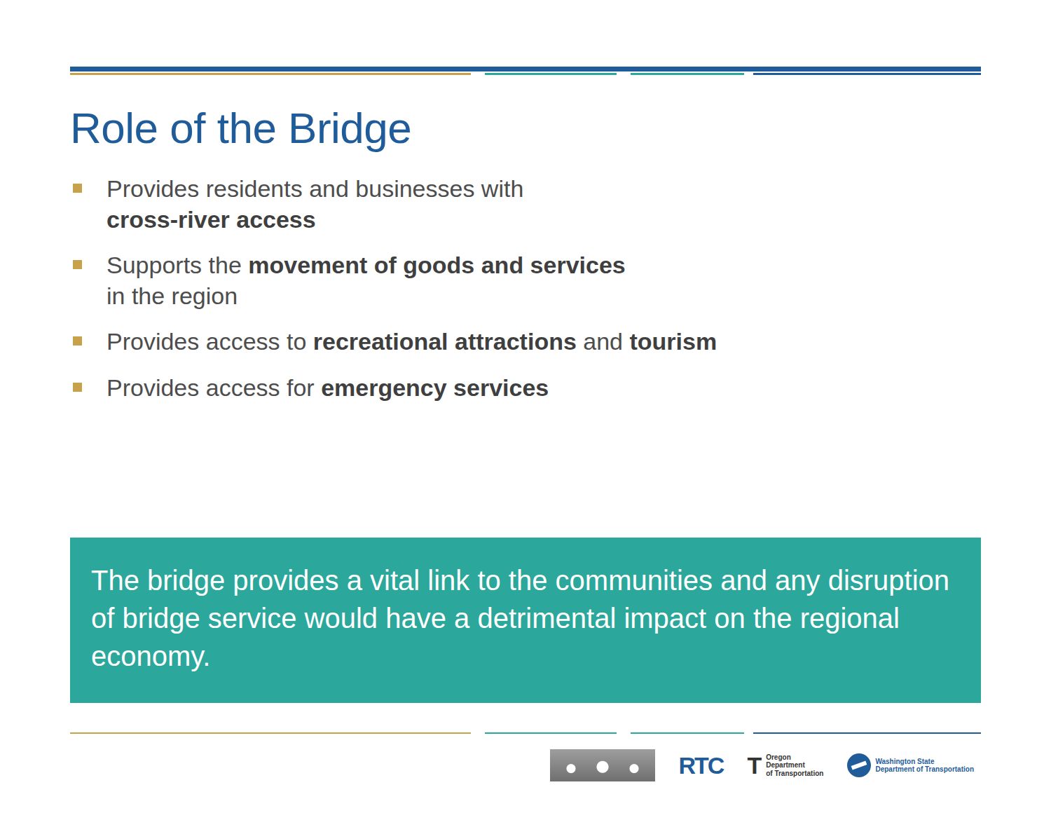Role of the Bridge
Provides residents and businesses with
cross-river access
Supports the movement of goods and services
in the region
Provides access to recreational attractions and tourism
Provides access for emergency services
The bridge provides a vital link to the communities and any disruption of bridge service would have a detrimental impact on the regional economy.
RTC
T Oregon
Department
of Transportation
Washington State
Department of Transportation